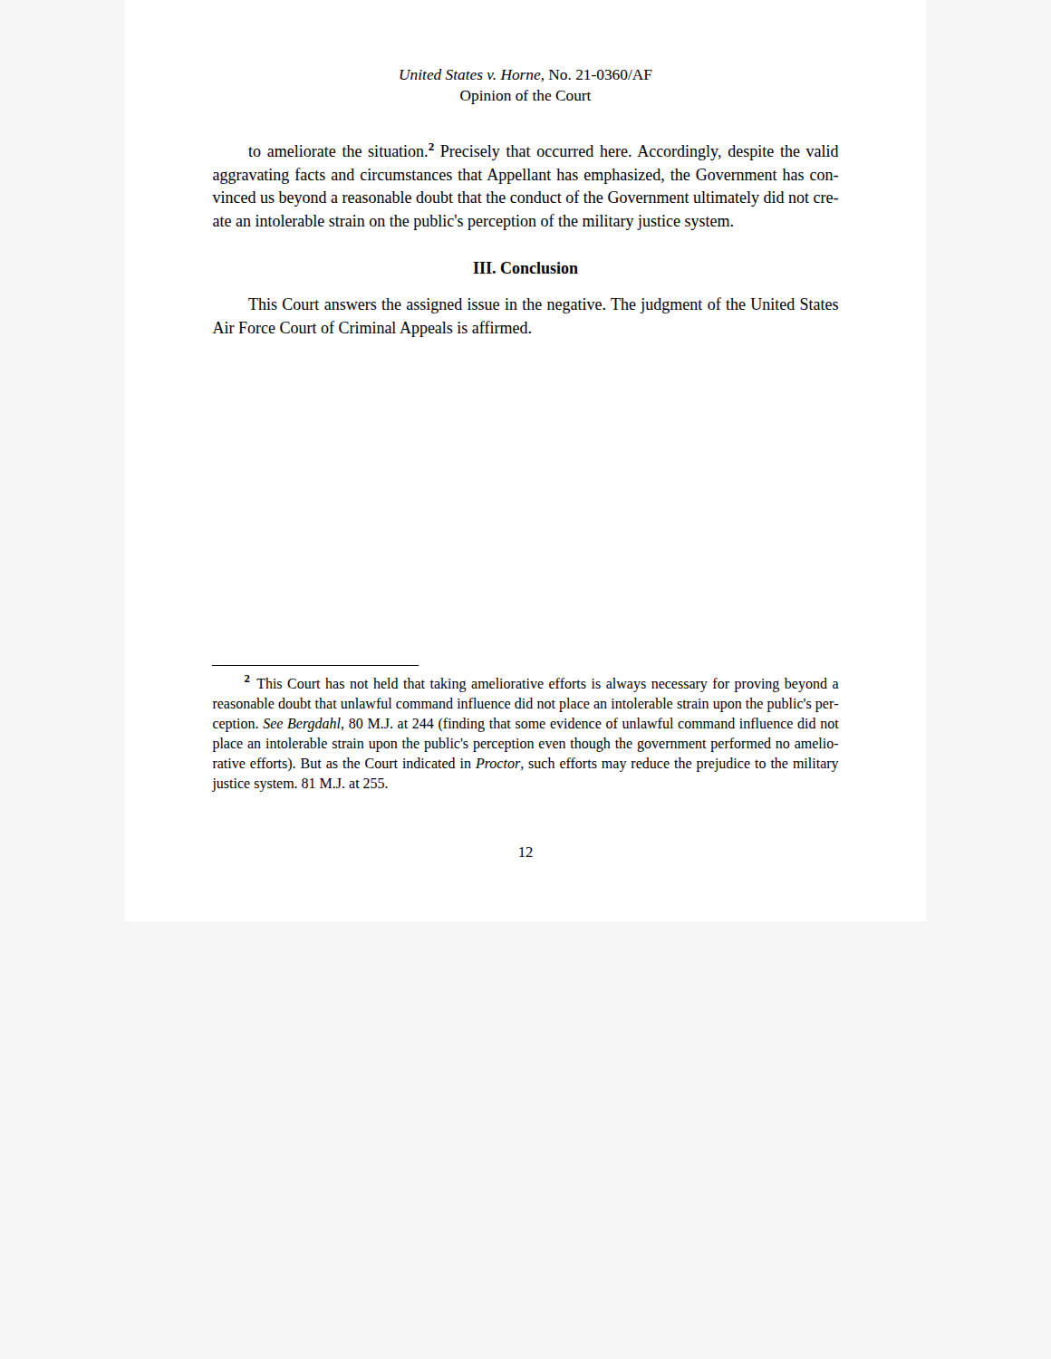United States v. Horne, No. 21-0360/AF Opinion of the Court
to ameliorate the situation.2 Precisely that occurred here. Accordingly, despite the valid aggravating facts and circumstances that Appellant has emphasized, the Government has convinced us beyond a reasonable doubt that the conduct of the Government ultimately did not create an intolerable strain on the public's perception of the military justice system.
III. Conclusion
This Court answers the assigned issue in the negative. The judgment of the United States Air Force Court of Criminal Appeals is affirmed.
2 This Court has not held that taking ameliorative efforts is always necessary for proving beyond a reasonable doubt that unlawful command influence did not place an intolerable strain upon the public's perception. See Bergdahl, 80 M.J. at 244 (finding that some evidence of unlawful command influence did not place an intolerable strain upon the public's perception even though the government performed no ameliorative efforts). But as the Court indicated in Proctor, such efforts may reduce the prejudice to the military justice system. 81 M.J. at 255.
12